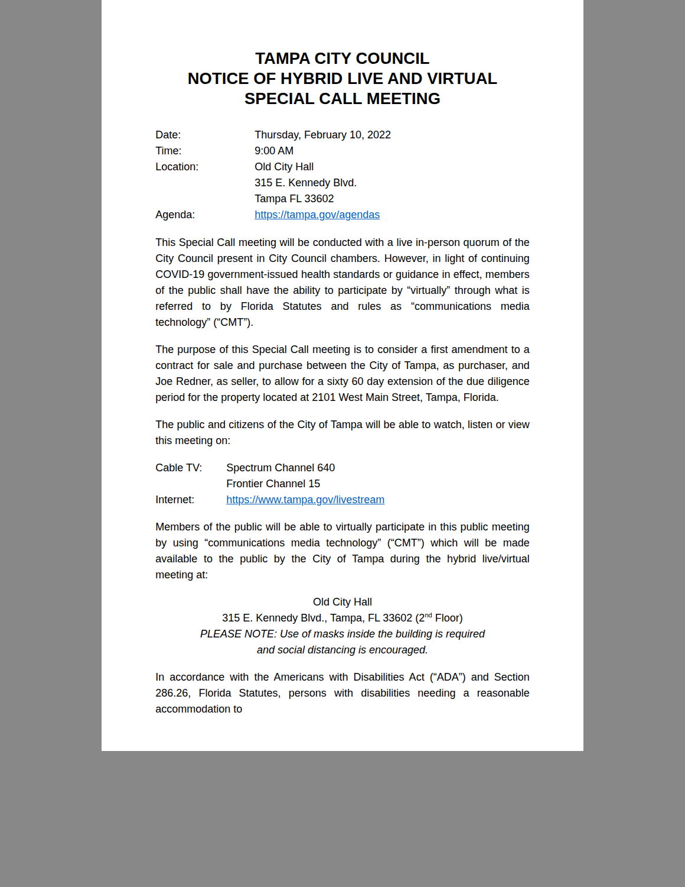TAMPA CITY COUNCIL
NOTICE OF HYBRID LIVE AND VIRTUAL
SPECIAL CALL MEETING
| Date: | Thursday, February 10, 2022 |
| Time: | 9:00 AM |
| Location: | Old City Hall |
| | 315 E. Kennedy Blvd. |
| | Tampa FL 33602 |
| Agenda: | https://tampa.gov/agendas |
This Special Call meeting will be conducted with a live in-person quorum of the City Council present in City Council chambers. However, in light of continuing COVID-19 government-issued health standards or guidance in effect, members of the public shall have the ability to participate by “virtually” through what is referred to by Florida Statutes and rules as “communications media technology” (“CMT”).
The purpose of this Special Call meeting is to consider a first amendment to a contract for sale and purchase between the City of Tampa, as purchaser, and Joe Redner, as seller, to allow for a sixty 60 day extension of the due diligence period for the property located at 2101 West Main Street, Tampa, Florida.
The public and citizens of the City of Tampa will be able to watch, listen or view this meeting on:
| Cable TV: | Spectrum Channel 640 |
| | Frontier Channel 15 |
| Internet: | https://www.tampa.gov/livestream |
Members of the public will be able to virtually participate in this public meeting by using “communications media technology” (“CMT”) which will be made available to the public by the City of Tampa during the hybrid live/virtual meeting at:
Old City Hall
315 E. Kennedy Blvd., Tampa, FL 33602 (2nd Floor)
PLEASE NOTE: Use of masks inside the building is required
and social distancing is encouraged.
In accordance with the Americans with Disabilities Act (“ADA”) and Section 286.26, Florida Statutes, persons with disabilities needing a reasonable accommodation to